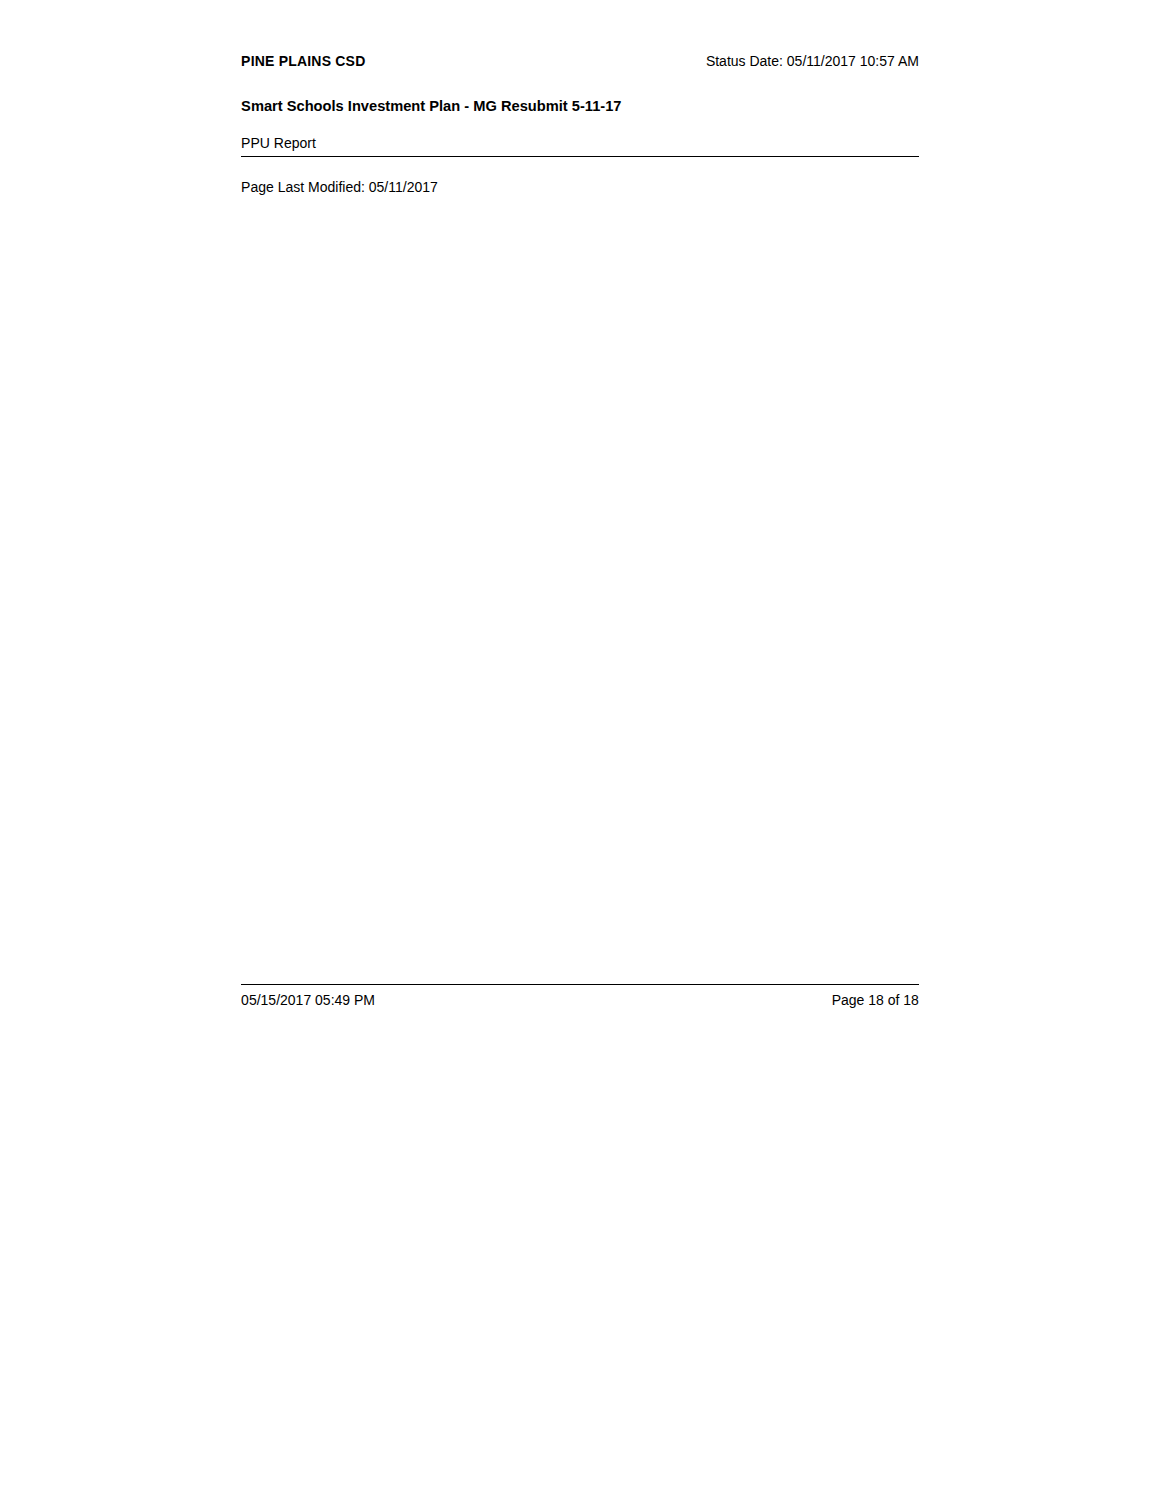PINE PLAINS CSD
Status Date: 05/11/2017 10:57 AM
Smart Schools Investment Plan - MG Resubmit 5-11-17
PPU Report
Page Last Modified: 05/11/2017
05/15/2017 05:49 PM
Page 18 of 18